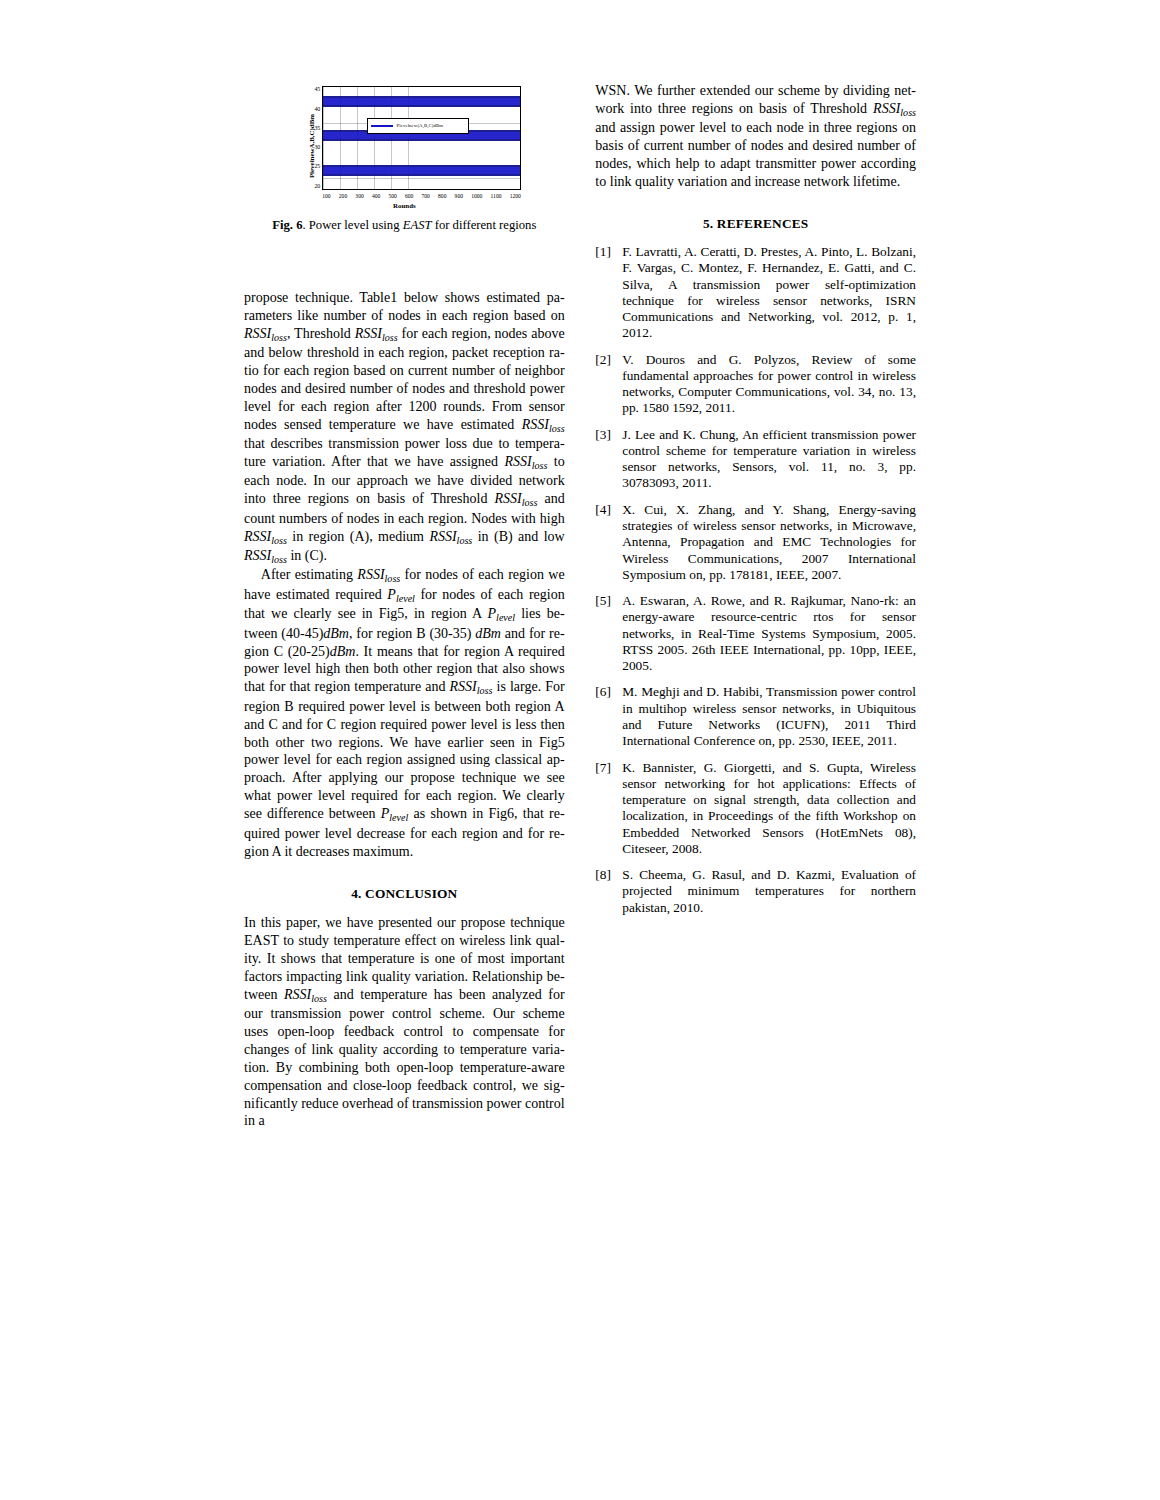PlevelnewA,B,C)dBm
45 40 35 30 25 20
Plevelnew(A,B,C)dBm
100200300400500600700800900100011001200
Rounds
Fig. 6. Power level using EAST for different regions
propose technique. Table1 below shows estimated parameters like number of nodes in each region based on RSSIloss, Threshold RSSIloss for each region, nodes above and below threshold in each region, packet reception ratio for each region based on current number of neighbor nodes and desired number of nodes and threshold power level for each region after 1200 rounds. From sensor nodes sensed temperature we have estimated RSSIloss that describes transmission power loss due to temperature variation. After that we have assigned RSSIloss to each node. In our approach we have divided network into three regions on basis of Threshold RSSIloss and count numbers of nodes in each region. Nodes with high RSSIloss in region (A), medium RSSIloss in (B) and low RSSIloss in (C).
After estimating RSSIloss for nodes of each region we have estimated required Plevel for nodes of each region that we clearly see in Fig5, in region A Plevel lies between (40-45)dBm, for region B (30-35) dBm and for region C (20-25)dBm. It means that for region A required power level high then both other region that also shows that for that region temperature and RSSIloss is large. For region B required power level is between both region A and C and for C region required power level is less then both other two regions. We have earlier seen in Fig5 power level for each region assigned using classical approach. After applying our propose technique we see what power level required for each region. We clearly see difference between Plevel as shown in Fig6, that required power level decrease for each region and for region A it decreases maximum.
4. CONCLUSION
In this paper, we have presented our propose technique EAST to study temperature effect on wireless link quality. It shows that temperature is one of most important factors impacting link quality variation. Relationship between RSSIloss and temperature has been analyzed for our transmission power control scheme. Our scheme uses open-loop feedback control to compensate for changes of link quality according to temperature variation. By combining both open-loop temperature-aware compensation and close-loop feedback control, we significantly reduce overhead of transmission power control in a
WSN. We further extended our scheme by dividing network into three regions on basis of Threshold RSSIloss and assign power level to each node in three regions on basis of current number of nodes and desired number of nodes, which help to adapt transmitter power according to link quality variation and increase network lifetime.
5. REFERENCES
[1] F. Lavratti, A. Ceratti, D. Prestes, A. Pinto, L. Bolzani, F. Vargas, C. Montez, F. Hernandez, E. Gatti, and C. Silva, A transmission power self-optimization technique for wireless sensor networks, ISRN Communications and Networking, vol. 2012, p. 1, 2012.
[2] V. Douros and G. Polyzos, Review of some fundamental approaches for power control in wireless networks, Computer Communications, vol. 34, no. 13, pp. 1580 1592, 2011.
[3] J. Lee and K. Chung, An efficient transmission power control scheme for temperature variation in wireless sensor networks, Sensors, vol. 11, no. 3, pp. 30783093, 2011.
[4] X. Cui, X. Zhang, and Y. Shang, Energy-saving strategies of wireless sensor networks, in Microwave, Antenna, Propagation and EMC Technologies for Wireless Communications, 2007 International Symposium on, pp. 178181, IEEE, 2007.
[5] A. Eswaran, A. Rowe, and R. Rajkumar, Nano-rk: an energy-aware resource-centric rtos for sensor networks, in Real-Time Systems Symposium, 2005. RTSS 2005. 26th IEEE International, pp. 10pp, IEEE, 2005.
[6] M. Meghji and D. Habibi, Transmission power control in multihop wireless sensor networks, in Ubiquitous and Future Networks (ICUFN), 2011 Third International Conference on, pp. 2530, IEEE, 2011.
[7] K. Bannister, G. Giorgetti, and S. Gupta, Wireless sensor networking for hot applications: Effects of temperature on signal strength, data collection and localization, in Proceedings of the fifth Workshop on Embedded Networked Sensors (HotEmNets 08), Citeseer, 2008.
[8] S. Cheema, G. Rasul, and D. Kazmi, Evaluation of projected minimum temperatures for northern pakistan, 2010.